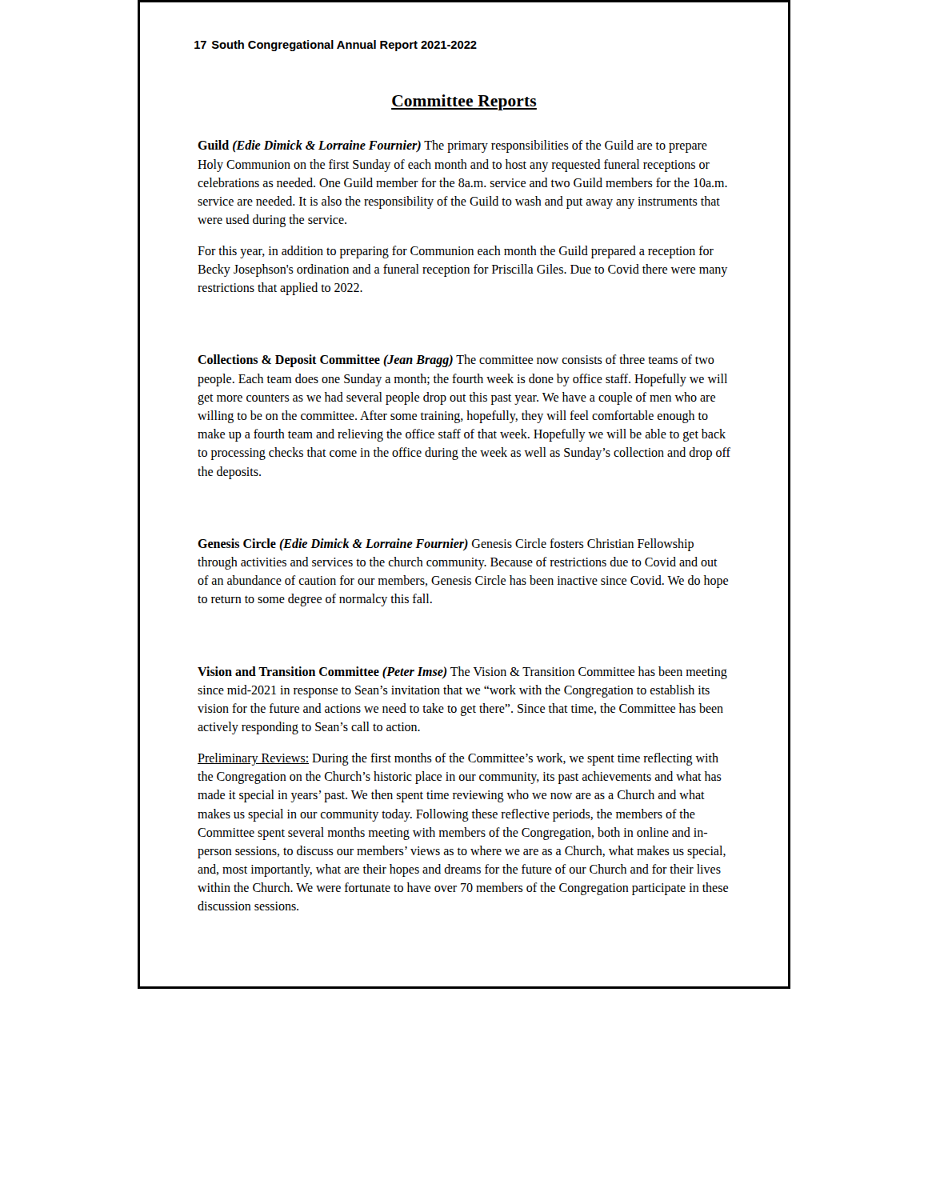17 South Congregational Annual Report 2021-2022
Committee Reports
Guild (Edie Dimick & Lorraine Fournier) The primary responsibilities of the Guild are to prepare Holy Communion on the first Sunday of each month and to host any requested funeral receptions or celebrations as needed. One Guild member for the 8a.m. service and two Guild members for the 10a.m. service are needed. It is also the responsibility of the Guild to wash and put away any instruments that were used during the service.
For this year, in addition to preparing for Communion each month the Guild prepared a reception for Becky Josephson's ordination and a funeral reception for Priscilla Giles. Due to Covid there were many restrictions that applied to 2022.
Collections & Deposit Committee (Jean Bragg) The committee now consists of three teams of two people. Each team does one Sunday a month; the fourth week is done by office staff. Hopefully we will get more counters as we had several people drop out this past year. We have a couple of men who are willing to be on the committee. After some training, hopefully, they will feel comfortable enough to make up a fourth team and relieving the office staff of that week. Hopefully we will be able to get back to processing checks that come in the office during the week as well as Sunday’s collection and drop off the deposits.
Genesis Circle (Edie Dimick & Lorraine Fournier) Genesis Circle fosters Christian Fellowship through activities and services to the church community. Because of restrictions due to Covid and out of an abundance of caution for our members, Genesis Circle has been inactive since Covid. We do hope to return to some degree of normalcy this fall.
Vision and Transition Committee (Peter Imse) The Vision & Transition Committee has been meeting since mid-2021 in response to Sean’s invitation that we “work with the Congregation to establish its vision for the future and actions we need to take to get there”. Since that time, the Committee has been actively responding to Sean’s call to action.
Preliminary Reviews: During the first months of the Committee’s work, we spent time reflecting with the Congregation on the Church’s historic place in our community, its past achievements and what has made it special in years’ past. We then spent time reviewing who we now are as a Church and what makes us special in our community today. Following these reflective periods, the members of the Committee spent several months meeting with members of the Congregation, both in online and in-person sessions, to discuss our members’ views as to where we are as a Church, what makes us special, and, most importantly, what are their hopes and dreams for the future of our Church and for their lives within the Church. We were fortunate to have over 70 members of the Congregation participate in these discussion sessions.